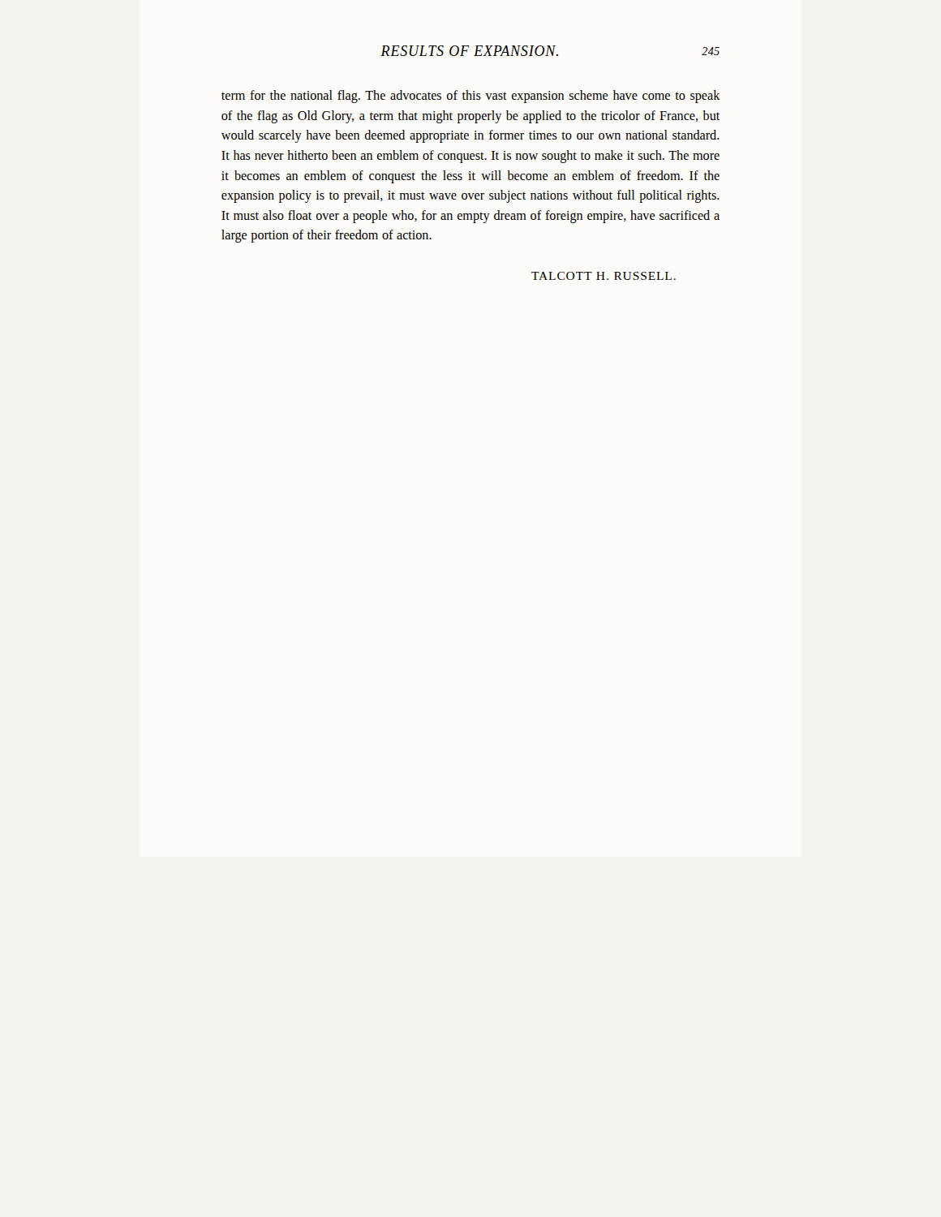RESULTS OF EXPANSION.
245
term for the national flag. The advocates of this vast expansion scheme have come to speak of the flag as Old Glory, a term that might properly be applied to the tricolor of France, but would scarcely have been deemed appropriate in former times to our own national standard. It has never hitherto been an emblem of conquest. It is now sought to make it such. The more it becomes an emblem of conquest the less it will become an emblem of freedom. If the expansion policy is to prevail, it must wave over subject nations without full political rights. It must also float over a people who, for an empty dream of foreign empire, have sacrificed a large portion of their freedom of action.
Talcott H. Russell.